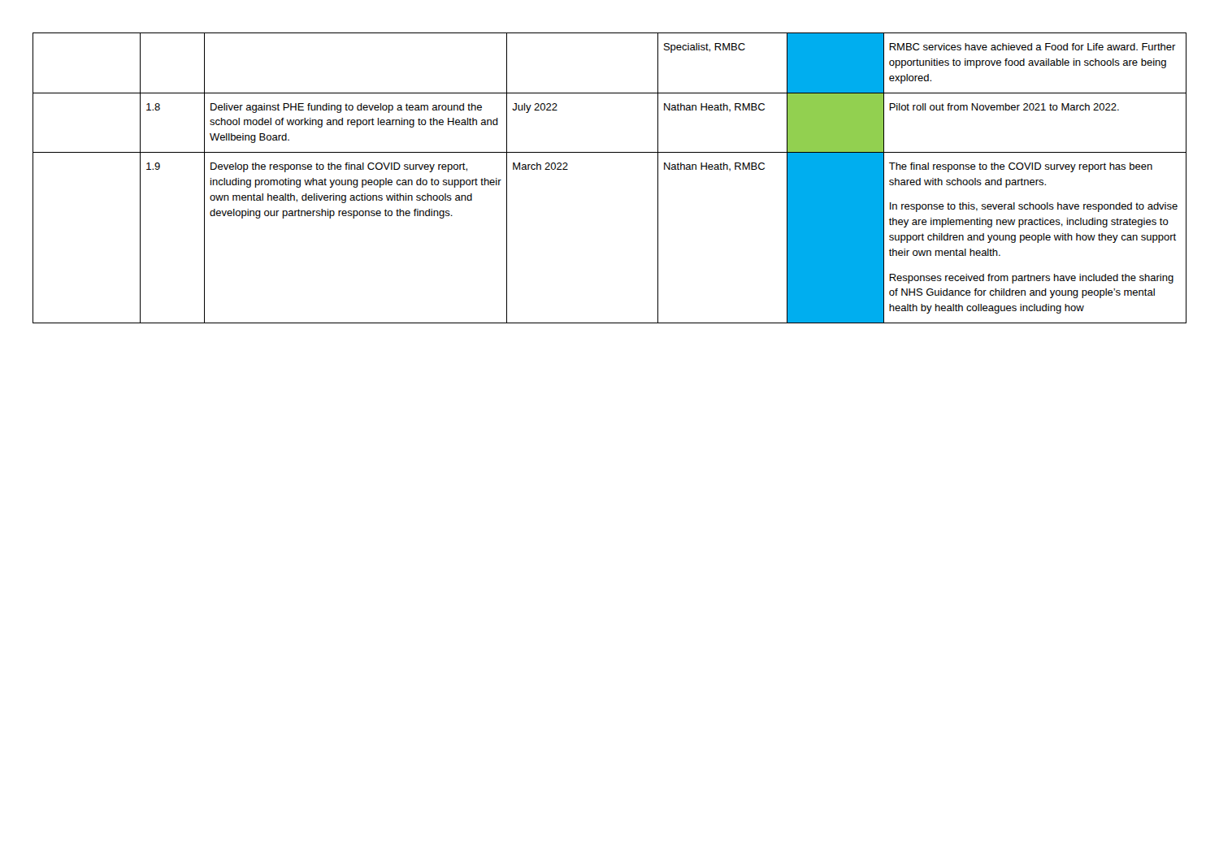| | | | | Specialist, RMBC | | RMBC services have achieved a Food for Life award. Further opportunities to improve food available in schools are being explored. |
| | 1.8 | Deliver against PHE funding to develop a team around the school model of working and report learning to the Health and Wellbeing Board. | July 2022 | Nathan Heath, RMBC | | Pilot roll out from November 2021 to March 2022. |
| | 1.9 | Develop the response to the final COVID survey report, including promoting what young people can do to support their own mental health, delivering actions within schools and developing our partnership response to the findings. | March 2022 | Nathan Heath, RMBC | | The final response to the COVID survey report has been shared with schools and partners. In response to this, several schools have responded to advise they are implementing new practices, including strategies to support children and young people with how they can support their own mental health. Responses received from partners have included the sharing of NHS Guidance for children and young people’s mental health by health colleagues including how |